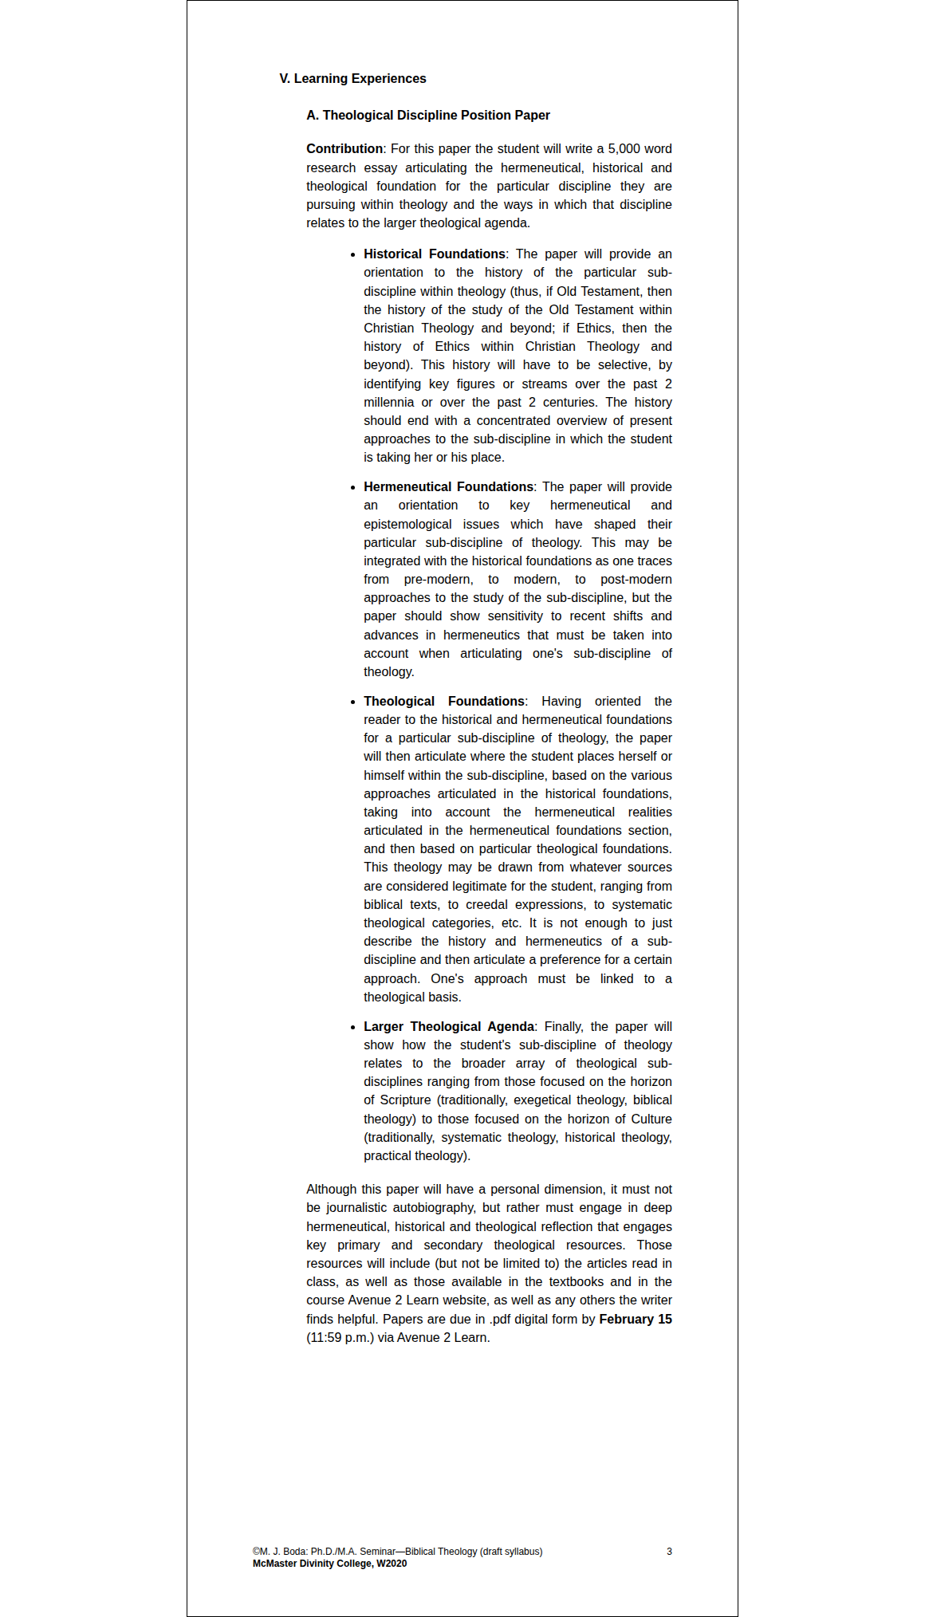V. Learning Experiences
A. Theological Discipline Position Paper
Contribution: For this paper the student will write a 5,000 word research essay articulating the hermeneutical, historical and theological foundation for the particular discipline they are pursuing within theology and the ways in which that discipline relates to the larger theological agenda.
Historical Foundations: The paper will provide an orientation to the history of the particular sub-discipline within theology (thus, if Old Testament, then the history of the study of the Old Testament within Christian Theology and beyond; if Ethics, then the history of Ethics within Christian Theology and beyond). This history will have to be selective, by identifying key figures or streams over the past 2 millennia or over the past 2 centuries. The history should end with a concentrated overview of present approaches to the sub-discipline in which the student is taking her or his place.
Hermeneutical Foundations: The paper will provide an orientation to key hermeneutical and epistemological issues which have shaped their particular sub-discipline of theology. This may be integrated with the historical foundations as one traces from pre-modern, to modern, to post-modern approaches to the study of the sub-discipline, but the paper should show sensitivity to recent shifts and advances in hermeneutics that must be taken into account when articulating one's sub-discipline of theology.
Theological Foundations: Having oriented the reader to the historical and hermeneutical foundations for a particular sub-discipline of theology, the paper will then articulate where the student places herself or himself within the sub-discipline, based on the various approaches articulated in the historical foundations, taking into account the hermeneutical realities articulated in the hermeneutical foundations section, and then based on particular theological foundations. This theology may be drawn from whatever sources are considered legitimate for the student, ranging from biblical texts, to creedal expressions, to systematic theological categories, etc. It is not enough to just describe the history and hermeneutics of a sub-discipline and then articulate a preference for a certain approach. One's approach must be linked to a theological basis.
Larger Theological Agenda: Finally, the paper will show how the student's sub-discipline of theology relates to the broader array of theological sub-disciplines ranging from those focused on the horizon of Scripture (traditionally, exegetical theology, biblical theology) to those focused on the horizon of Culture (traditionally, systematic theology, historical theology, practical theology).
Although this paper will have a personal dimension, it must not be journalistic autobiography, but rather must engage in deep hermeneutical, historical and theological reflection that engages key primary and secondary theological resources. Those resources will include (but not be limited to) the articles read in class, as well as those available in the textbooks and in the course Avenue 2 Learn website, as well as any others the writer finds helpful. Papers are due in .pdf digital form by February 15 (11:59 p.m.) via Avenue 2 Learn.
3 ©M. J. Boda: Ph.D./M.A. Seminar—Biblical Theology (draft syllabus)
McMaster Divinity College, W2020